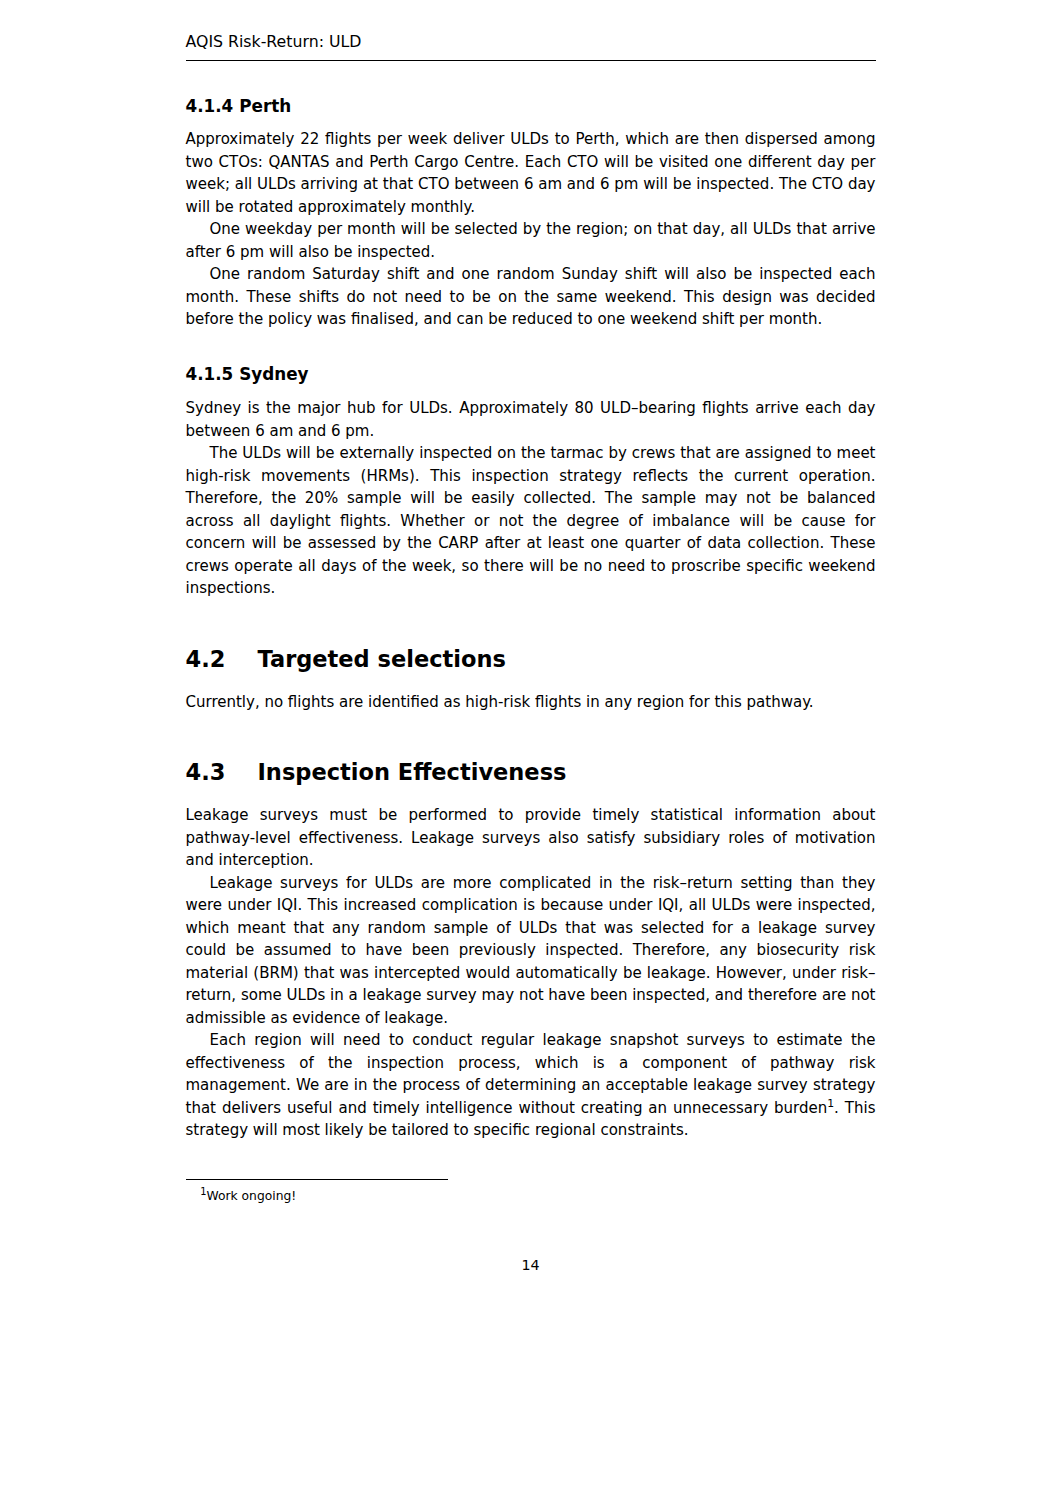AQIS Risk-Return: ULD
4.1.4 Perth
Approximately 22 flights per week deliver ULDs to Perth, which are then dispersed among two CTOs: QANTAS and Perth Cargo Centre. Each CTO will be visited one different day per week; all ULDs arriving at that CTO between 6 am and 6 pm will be inspected. The CTO day will be rotated approximately monthly.
One weekday per month will be selected by the region; on that day, all ULDs that arrive after 6 pm will also be inspected.
One random Saturday shift and one random Sunday shift will also be inspected each month. These shifts do not need to be on the same weekend. This design was decided before the policy was finalised, and can be reduced to one weekend shift per month.
4.1.5 Sydney
Sydney is the major hub for ULDs. Approximately 80 ULD–bearing flights arrive each day between 6 am and 6 pm.
The ULDs will be externally inspected on the tarmac by crews that are assigned to meet high-risk movements (HRMs). This inspection strategy reflects the current operation. Therefore, the 20% sample will be easily collected. The sample may not be balanced across all daylight flights. Whether or not the degree of imbalance will be cause for concern will be assessed by the CARP after at least one quarter of data collection. These crews operate all days of the week, so there will be no need to proscribe specific weekend inspections.
4.2 Targeted selections
Currently, no flights are identified as high-risk flights in any region for this pathway.
4.3 Inspection Effectiveness
Leakage surveys must be performed to provide timely statistical information about pathway-level effectiveness. Leakage surveys also satisfy subsidiary roles of motivation and interception.
Leakage surveys for ULDs are more complicated in the risk–return setting than they were under IQI. This increased complication is because under IQI, all ULDs were inspected, which meant that any random sample of ULDs that was selected for a leakage survey could be assumed to have been previously inspected. Therefore, any biosecurity risk material (BRM) that was intercepted would automatically be leakage. However, under risk–return, some ULDs in a leakage survey may not have been inspected, and therefore are not admissible as evidence of leakage.
Each region will need to conduct regular leakage snapshot surveys to estimate the effectiveness of the inspection process, which is a component of pathway risk management. We are in the process of determining an acceptable leakage survey strategy that delivers useful and timely intelligence without creating an unnecessary burden1. This strategy will most likely be tailored to specific regional constraints.
1 Work ongoing!
14